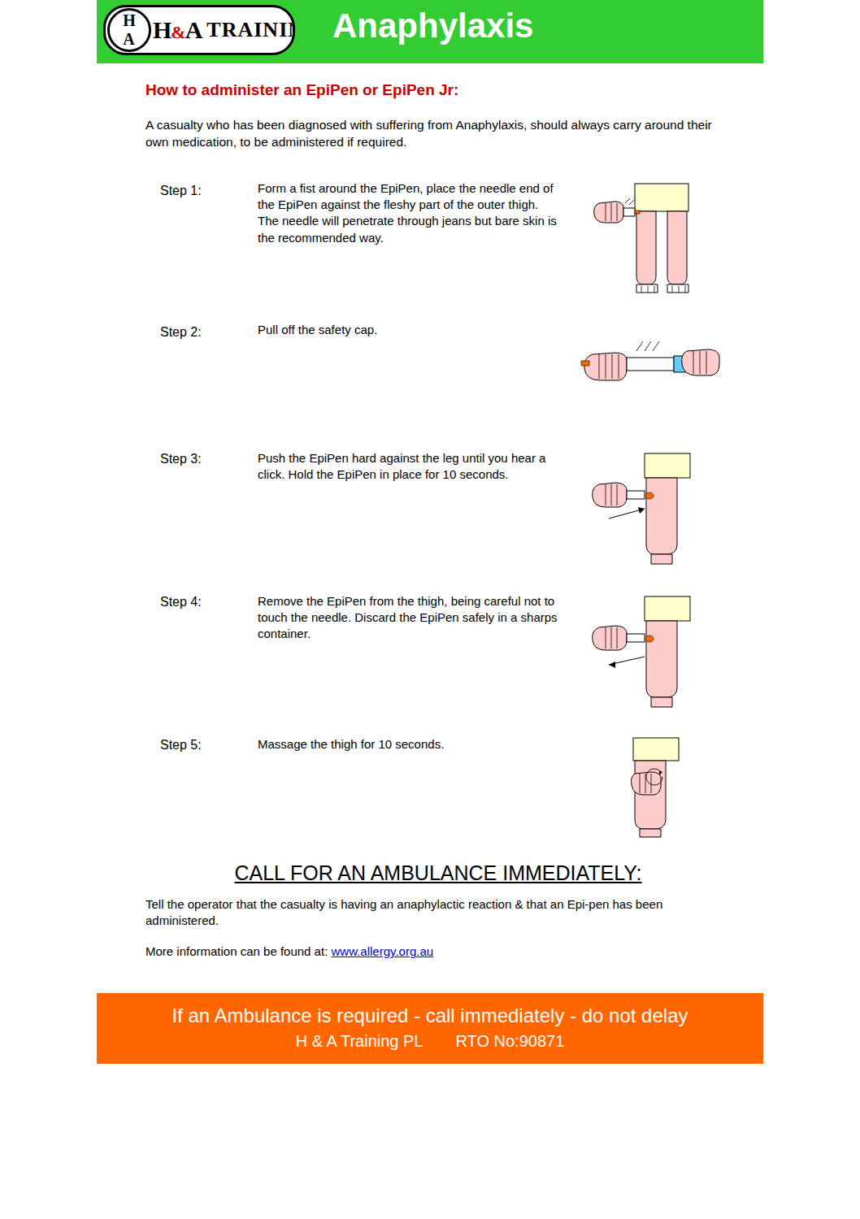H
A
H&A TRAINING
Anaphylaxis
How to administer an EpiPen or EpiPen Jr:
A casualty who has been diagnosed with suffering from Anaphylaxis, should always carry around their own medication, to be administered if required.
Step 1:
Form a fist around the EpiPen, place the needle end of the EpiPen against the fleshy part of the outer thigh. The needle will penetrate through jeans but bare skin is the recommended way.
Step 2:
Pull off the safety cap.
Step 3:
Push the EpiPen hard against the leg until you hear a click. Hold the EpiPen in place for 10 seconds.
Step 4:
Remove the EpiPen from the thigh, being careful not to touch the needle. Discard the EpiPen safely in a sharps container.
Step 5:
Massage the thigh for 10 seconds.
CALL FOR AN AMBULANCE IMMEDIATELY:
Tell the operator that the casualty is having an anaphylactic reaction & that an Epi-pen has been administered.
More information can be found at: www.allergy.org.au
If an Ambulance is required - call immediately - do not delay
H & A Training PL RTO No:90871